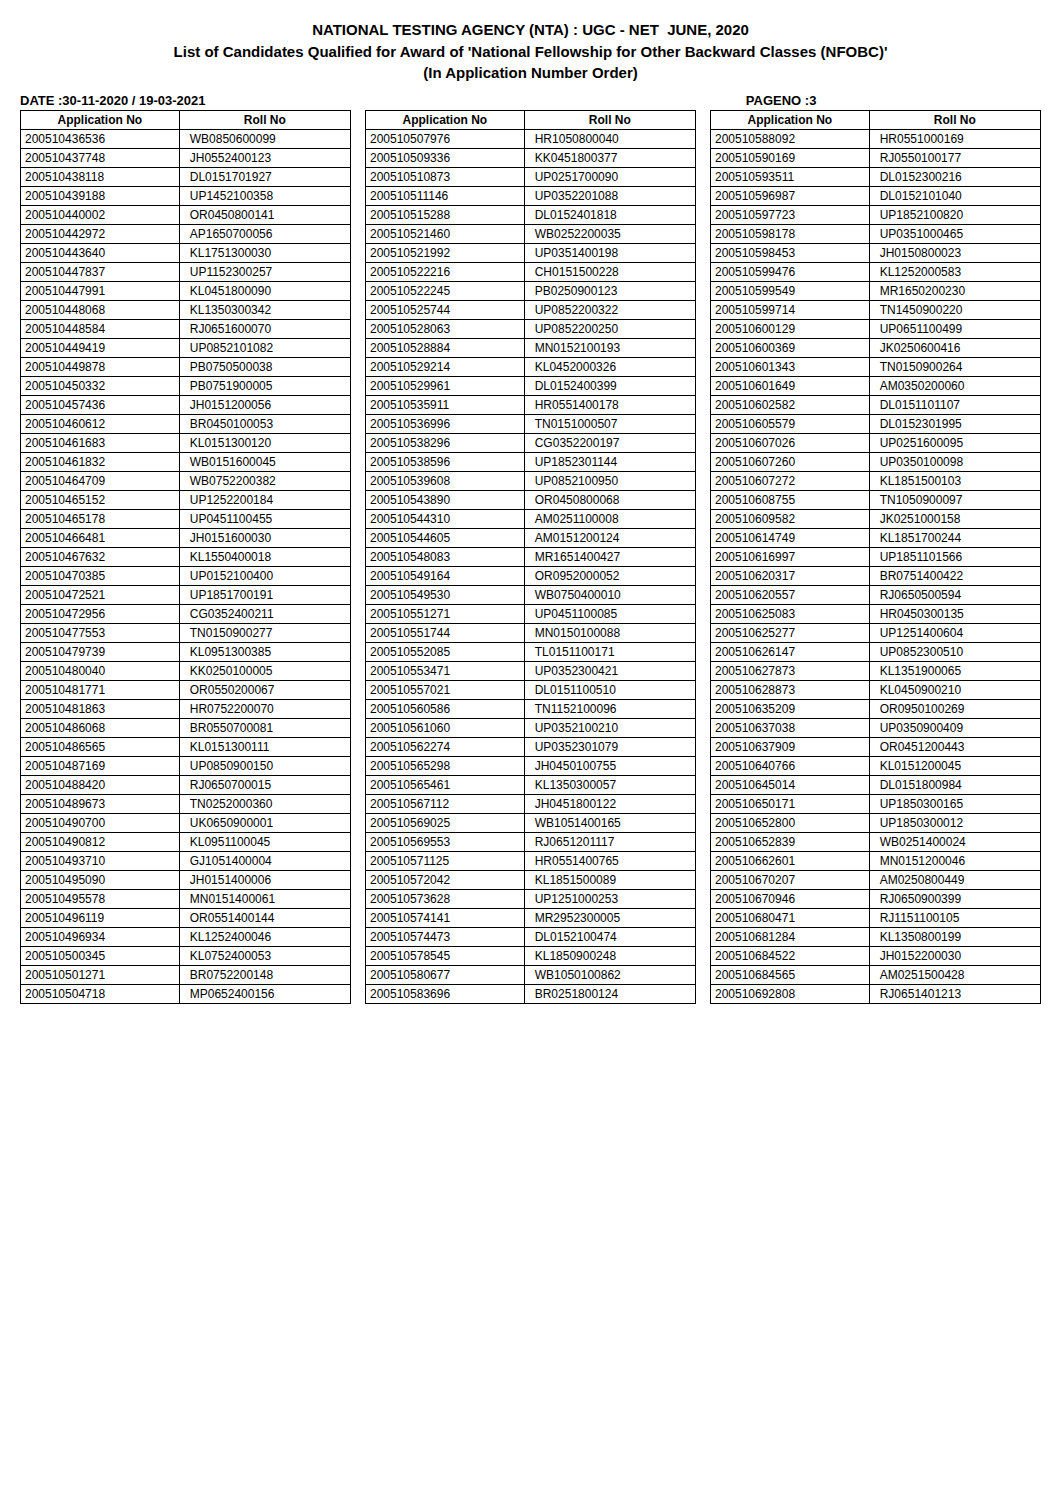NATIONAL TESTING AGENCY (NTA) : UGC - NET JUNE, 2020
List of Candidates Qualified for Award of 'National Fellowship for Other Backward Classes (NFOBC)'
(In Application Number Order)
DATE :30-11-2020 / 19-03-2021 PAGENO :3
| Application No | Roll No | | Application No | Roll No | | Application No | Roll No |
| --- | --- | --- | --- | --- | --- | --- | --- |
| 200510436536 | WB0850600099 | | 200510507976 | HR1050800040 | | 200510588092 | HR0551000169 |
| 200510437748 | JH0552400123 | | 200510509336 | KK0451800377 | | 200510590169 | RJ0550100177 |
| 200510438118 | DL0151701927 | | 200510510873 | UP0251700090 | | 200510593511 | DL0152300216 |
| 200510439188 | UP1452100358 | | 200510511146 | UP0352201088 | | 200510596987 | DL0152101040 |
| 200510440002 | OR0450800141 | | 200510515288 | DL0152401818 | | 200510597723 | UP1852100820 |
| 200510442972 | AP1650700056 | | 200510521460 | WB0252200035 | | 200510598178 | UP0351000465 |
| 200510443640 | KL1751300030 | | 200510521992 | UP0351400198 | | 200510598453 | JH0150800023 |
| 200510447837 | UP1152300257 | | 200510522216 | CH0151500228 | | 200510599476 | KL1252000583 |
| 200510447991 | KL0451800090 | | 200510522245 | PB0250900123 | | 200510599549 | MR1650200230 |
| 200510448068 | KL1350300342 | | 200510525744 | UP0852200322 | | 200510599714 | TN1450900220 |
| 200510448584 | RJ0651600070 | | 200510528063 | UP0852200250 | | 200510600129 | UP0651100499 |
| 200510449419 | UP0852101082 | | 200510528884 | MN0152100193 | | 200510600369 | JK0250600416 |
| 200510449878 | PB0750500038 | | 200510529214 | KL0452000326 | | 200510601343 | TN0150900264 |
| 200510450332 | PB0751900005 | | 200510529961 | DL0152400399 | | 200510601649 | AM0350200060 |
| 200510457436 | JH0151200056 | | 200510535911 | HR0551400178 | | 200510602582 | DL0151101107 |
| 200510460612 | BR0450100053 | | 200510536996 | TN0151000507 | | 200510605579 | DL0152301995 |
| 200510461683 | KL0151300120 | | 200510538296 | CG0352200197 | | 200510607026 | UP0251600095 |
| 200510461832 | WB0151600045 | | 200510538596 | UP1852301144 | | 200510607260 | UP0350100098 |
| 200510464709 | WB0752200382 | | 200510539608 | UP0852100950 | | 200510607272 | KL1851500103 |
| 200510465152 | UP1252200184 | | 200510543890 | OR0450800068 | | 200510608755 | TN1050900097 |
| 200510465178 | UP0451100455 | | 200510544310 | AM0251100008 | | 200510609582 | JK0251000158 |
| 200510466481 | JH0151600030 | | 200510544605 | AM0151200124 | | 200510614749 | KL1851700244 |
| 200510467632 | KL1550400018 | | 200510548083 | MR1651400427 | | 200510616997 | UP1851101566 |
| 200510470385 | UP0152100400 | | 200510549164 | OR0952000052 | | 200510620317 | BR0751400422 |
| 200510472521 | UP1851700191 | | 200510549530 | WB0750400010 | | 200510620557 | RJ0650500594 |
| 200510472956 | CG0352400211 | | 200510551271 | UP0451100085 | | 200510625083 | HR0450300135 |
| 200510477553 | TN0150900277 | | 200510551744 | MN0150100088 | | 200510625277 | UP1251400604 |
| 200510479739 | KL0951300385 | | 200510552085 | TL0151100171 | | 200510626147 | UP0852300510 |
| 200510480040 | KK0250100005 | | 200510553471 | UP0352300421 | | 200510627873 | KL1351900065 |
| 200510481771 | OR0550200067 | | 200510557021 | DL0151100510 | | 200510628873 | KL0450900210 |
| 200510481863 | HR0752200070 | | 200510560586 | TN1152100096 | | 200510635209 | OR0950100269 |
| 200510486068 | BR0550700081 | | 200510561060 | UP0352100210 | | 200510637038 | UP0350900409 |
| 200510486565 | KL0151300111 | | 200510562274 | UP0352301079 | | 200510637909 | OR0451200443 |
| 200510487169 | UP0850900150 | | 200510565298 | JH0450100755 | | 200510640766 | KL0151200045 |
| 200510488420 | RJ0650700015 | | 200510565461 | KL1350300057 | | 200510645014 | DL0151800984 |
| 200510489673 | TN0252000360 | | 200510567112 | JH0451800122 | | 200510650171 | UP1850300165 |
| 200510490700 | UK0650900001 | | 200510569025 | WB1051400165 | | 200510652800 | UP1850300012 |
| 200510490812 | KL0951100045 | | 200510569553 | RJ0651201117 | | 200510652839 | WB0251400024 |
| 200510493710 | GJ1051400004 | | 200510571125 | HR0551400765 | | 200510662601 | MN0151200046 |
| 200510495090 | JH0151400006 | | 200510572042 | KL1851500089 | | 200510670207 | AM0250800449 |
| 200510495578 | MN0151400061 | | 200510573628 | UP1251000253 | | 200510670946 | RJ0650900399 |
| 200510496119 | OR0551400144 | | 200510574141 | MR2952300005 | | 200510680471 | RJ1151100105 |
| 200510496934 | KL1252400046 | | 200510574473 | DL0152100474 | | 200510681284 | KL1350800199 |
| 200510500345 | KL0752400053 | | 200510578545 | KL1850900248 | | 200510684522 | JH0152200030 |
| 200510501271 | BR0752200148 | | 200510580677 | WB1050100862 | | 200510684565 | AM0251500428 |
| 200510504718 | MP0652400156 | | 200510583696 | BR0251800124 | | 200510692808 | RJ0651401213 |